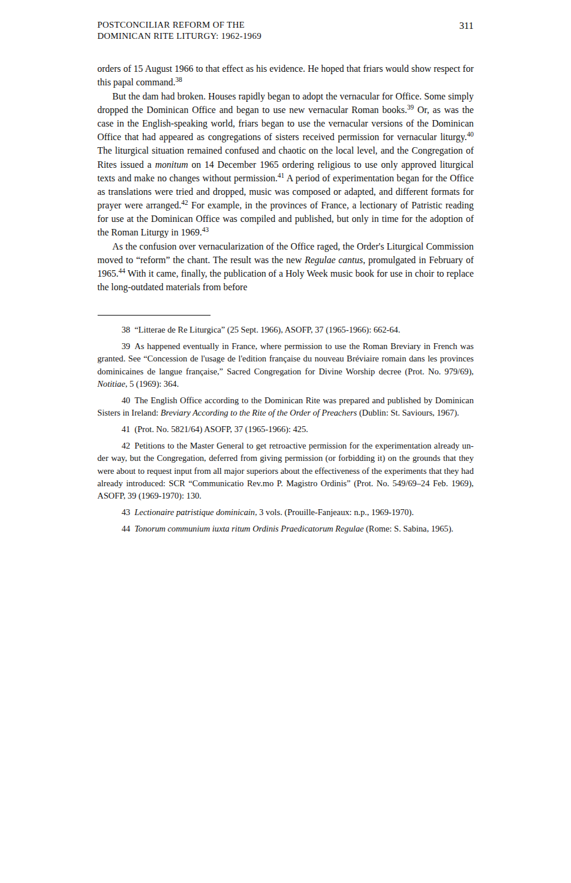Postconciliar Reform of the
Dominican Rite Liturgy: 1962-1969
311
orders of 15 August 1966 to that effect as his evidence. He hoped that friars would show respect for this papal command.38
But the dam had broken. Houses rapidly began to adopt the vernacular for Office. Some simply dropped the Dominican Office and began to use new vernacular Roman books.39 Or, as was the case in the English-speaking world, friars began to use the vernacular versions of the Dominican Office that had appeared as congregations of sisters received permission for vernacular liturgy.40 The liturgical situation remained confused and chaotic on the local level, and the Congregation of Rites issued a monitum on 14 December 1965 ordering religious to use only approved liturgical texts and make no changes without permission.41 A period of experimentation began for the Office as translations were tried and dropped, music was composed or adapted, and different formats for prayer were arranged.42 For example, in the provinces of France, a lectionary of Patristic reading for use at the Dominican Office was compiled and published, but only in time for the adoption of the Roman Liturgy in 1969.43
As the confusion over vernacularization of the Office raged, the Order's Liturgical Commission moved to “reform” the chant. The result was the new Regulae cantus, promulgated in February of 1965.44 With it came, finally, the publication of a Holy Week music book for use in choir to replace the long-outdated materials from before
38 “Litterae de Re Liturgica” (25 Sept. 1966), ASOFP, 37 (1965-1966): 662-64.
39 As happened eventually in France, where permission to use the Roman Breviary in French was granted. See “Concession de l'usage de l'edition française du nouveau Bréviaire romain dans les provinces dominicaines de langue française,” Sacred Congregation for Divine Worship decree (Prot. No. 979/69), Notitiae, 5 (1969): 364.
40 The English Office according to the Dominican Rite was prepared and published by Dominican Sisters in Ireland: Breviary According to the Rite of the Order of Preachers (Dublin: St. Saviours, 1967).
41 (Prot. No. 5821/64) ASOFP, 37 (1965-1966): 425.
42 Petitions to the Master General to get retroactive permission for the experimentation already under way, but the Congregation, deferred from giving permission (or forbidding it) on the grounds that they were about to request input from all major superiors about the effectiveness of the experiments that they had already introduced: SCR “Communicatio Rev.mo P. Magistro Ordinis” (Prot. No. 549/69–24 Feb. 1969), ASOFP, 39 (1969-1970): 130.
43 Lectionaire patristique dominicain, 3 vols. (Prouille-Fanjeaux: n.p., 1969-1970).
44 Tonorum communium iuxta ritum Ordinis Praedicatorum Regulae (Rome: S. Sabina, 1965).